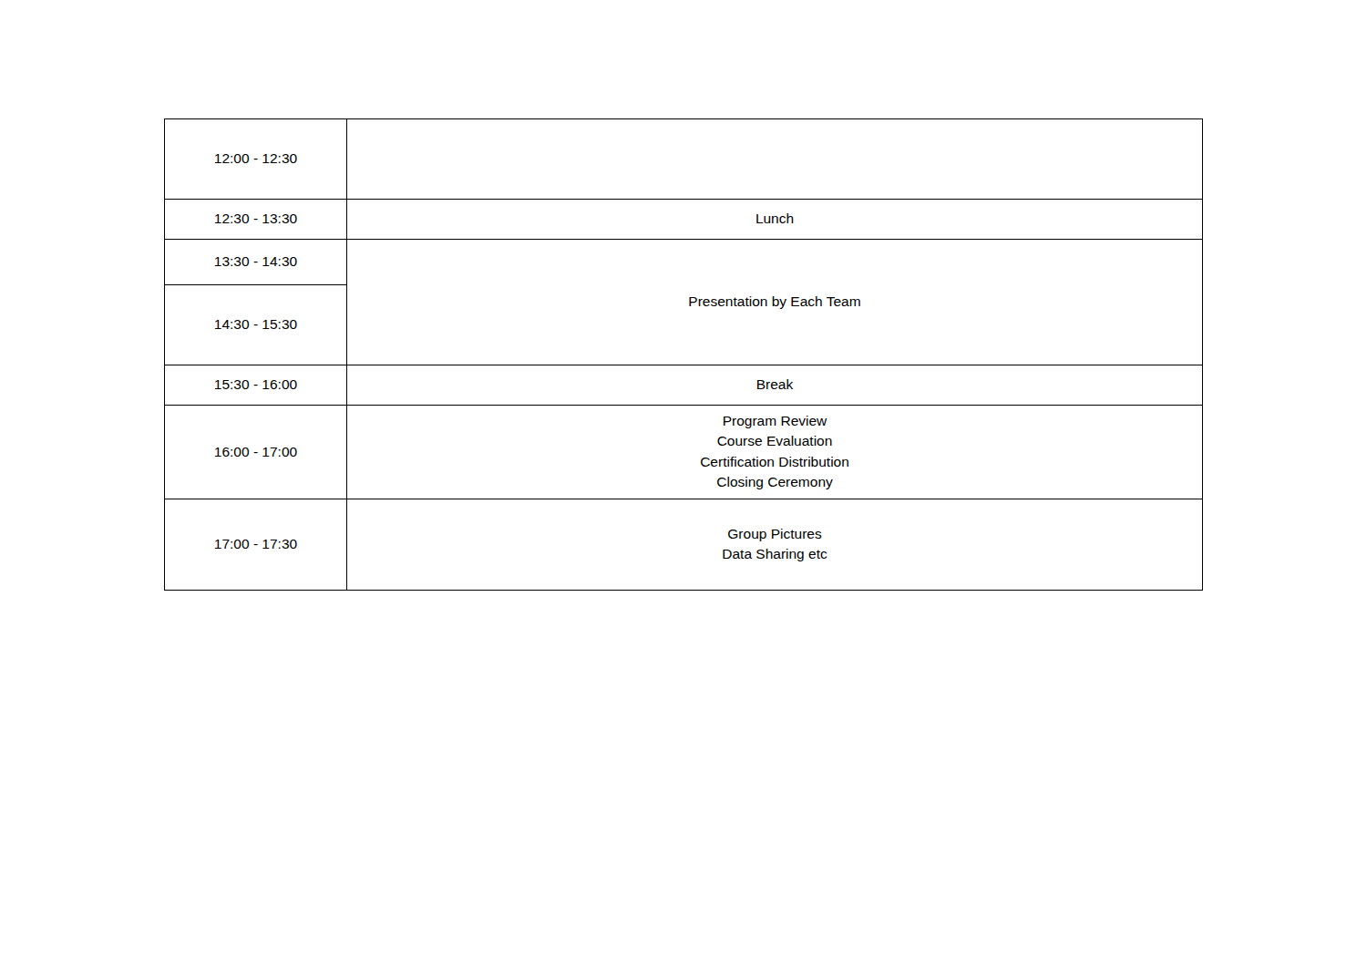| 12:00 - 12:30 | |
| 12:30 - 13:30 | Lunch |
| 13:30 - 14:30 | Presentation by Each Team |
| 14:30 - 15:30 |
| 15:30 - 16:00 | Break |
| 16:00 - 17:00 | Program Review Course Evaluation Certification Distribution Closing Ceremony |
| 17:00 - 17:30 | Group Pictures Data Sharing etc |